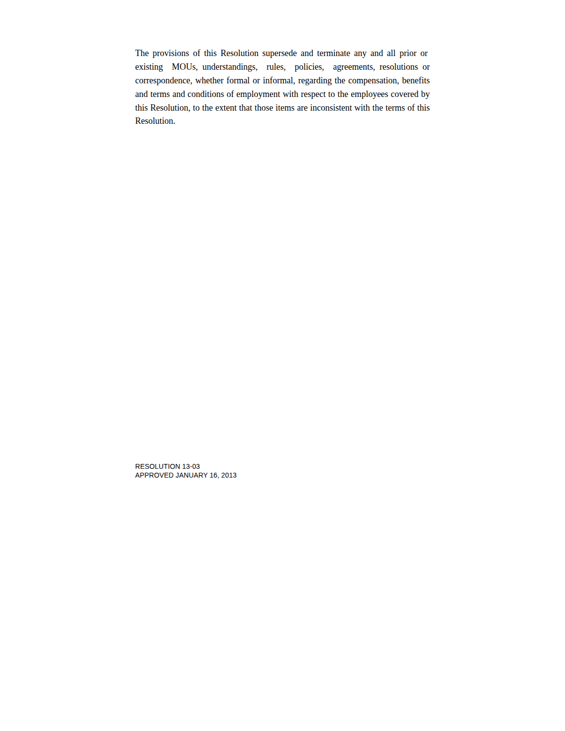The provisions of this Resolution supersede and terminate any and all prior or existing MOUs, understandings, rules, policies, agreements, resolutions or correspondence, whether formal or informal, regarding the compensation, benefits and terms and conditions of employment with respect to the employees covered by this Resolution, to the extent that those items are inconsistent with the terms of this Resolution.
RESOLUTION 13-03
APPROVED JANUARY 16, 2013